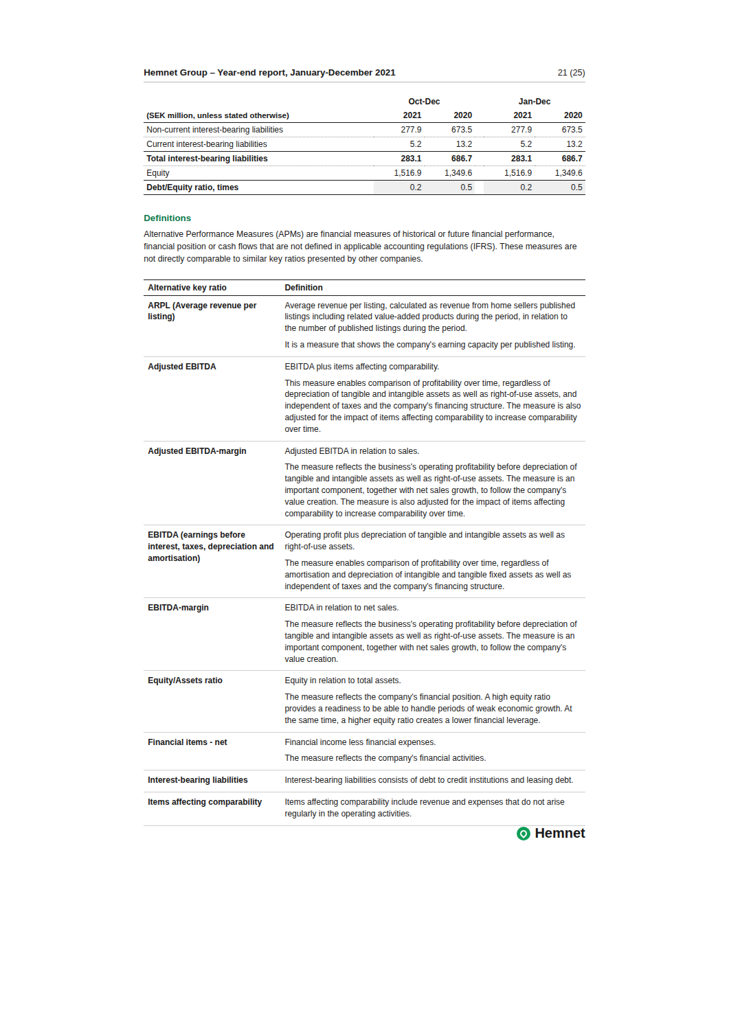Hemnet Group – Year-end report, January-December 2021
21 (25)
| | Oct-Dec | | Jan-Dec |
| --- | --- | --- | --- |
| (SEK million, unless stated otherwise) | 2021 | 2020 | | 2021 | 2020 |
| Non-current interest-bearing liabilities | 277.9 | 673.5 | | 277.9 | 673.5 |
| Current interest-bearing liabilities | 5.2 | 13.2 | | 5.2 | 13.2 |
| Total interest-bearing liabilities | 283.1 | 686.7 | | 283.1 | 686.7 |
| Equity | 1,516.9 | 1,349.6 | | 1,516.9 | 1,349.6 |
| Debt/Equity ratio, times | 0.2 | 0.5 | | 0.2 | 0.5 |
Definitions
Alternative Performance Measures (APMs) are financial measures of historical or future financial performance, financial position or cash flows that are not defined in applicable accounting regulations (IFRS). These measures are not directly comparable to similar key ratios presented by other companies.
| Alternative key ratio | Definition |
| --- | --- |
| ARPL (Average revenue per listing) | Average revenue per listing, calculated as revenue from home sellers published listings including related value-added products during the period, in relation to the number of published listings during the period. It is a measure that shows the company's earning capacity per published listing. |
| Adjusted EBITDA | EBITDA plus items affecting comparability. This measure enables comparison of profitability over time, regardless of depreciation of tangible and intangible assets as well as right-of-use assets, and independent of taxes and the company's financing structure. The measure is also adjusted for the impact of items affecting comparability to increase comparability over time. |
| Adjusted EBITDA-margin | Adjusted EBITDA in relation to sales. The measure reflects the business's operating profitability before depreciation of tangible and intangible assets as well as right-of-use assets. The measure is an important component, together with net sales growth, to follow the company's value creation. The measure is also adjusted for the impact of items affecting comparability to increase comparability over time. |
| EBITDA (earnings before interest, taxes, depreciation and amortisation) | Operating profit plus depreciation of tangible and intangible assets as well as right-of-use assets. The measure enables comparison of profitability over time, regardless of amortisation and depreciation of intangible and tangible fixed assets as well as independent of taxes and the company's financing structure. |
| EBITDA-margin | EBITDA in relation to net sales. The measure reflects the business's operating profitability before depreciation of tangible and intangible assets as well as right-of-use assets. The measure is an important component, together with net sales growth, to follow the company's value creation. |
| Equity/Assets ratio | Equity in relation to total assets. The measure reflects the company's financial position. A high equity ratio provides a readiness to be able to handle periods of weak economic growth. At the same time, a higher equity ratio creates a lower financial leverage. |
| Financial items - net | Financial income less financial expenses. The measure reflects the company's financial activities. |
| Interest-bearing liabilities | Interest-bearing liabilities consists of debt to credit institutions and leasing debt. |
| Items affecting comparability | Items affecting comparability include revenue and expenses that do not arise regularly in the operating activities. |
Hemnet